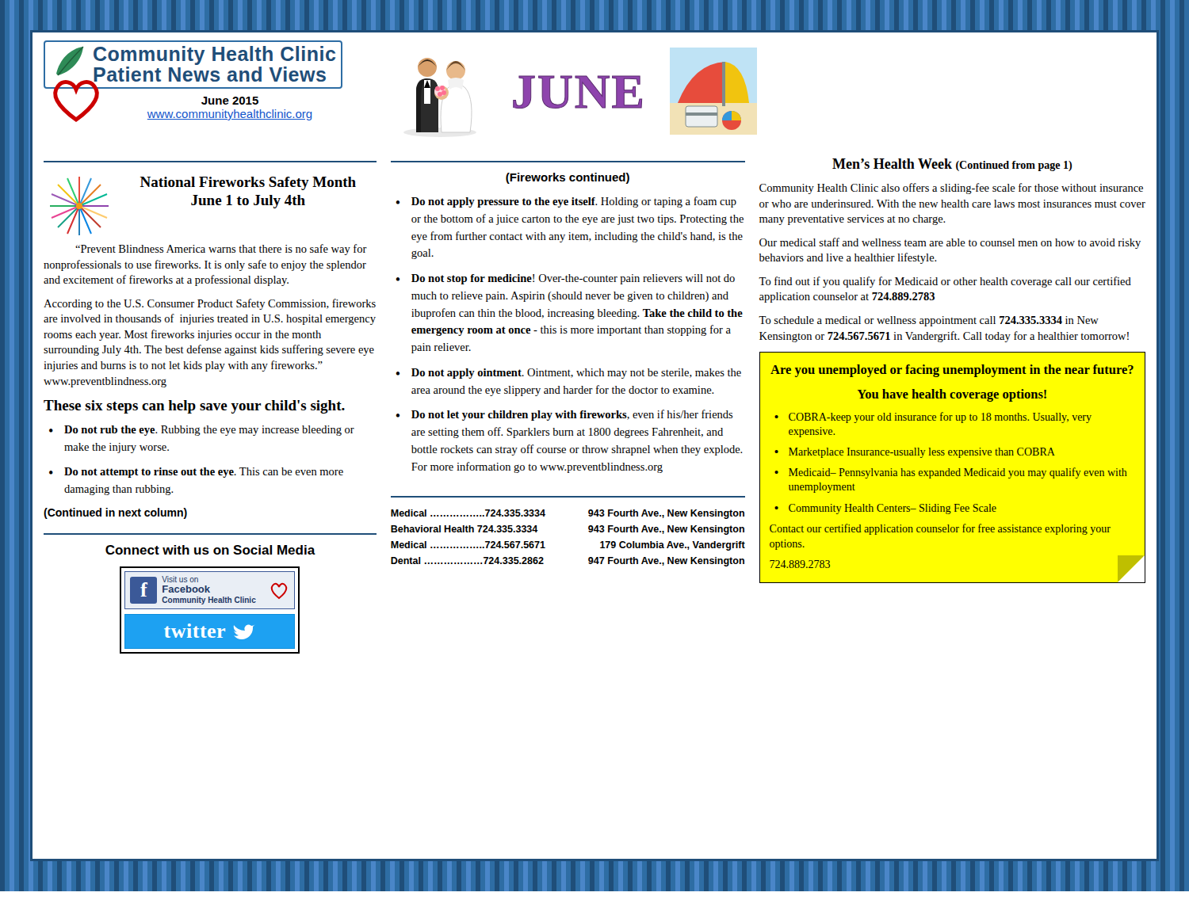Community Health Clinic
Patient News and Views
June 2015
www.communityhealthclinic.org
JUNE
National Fireworks Safety Month
June 1 to July 4th
“Prevent Blindness America warns that there is no safe way for nonprofessionals to use fireworks. It is only safe to enjoy the splendor and excitement of fireworks at a professional display.
According to the U.S. Consumer Product Safety Commission, fireworks are involved in thousands of injuries treated in U.S. hospital emergency rooms each year. Most fireworks injuries occur in the month surrounding July 4th. The best defense against kids suffering severe eye injuries and burns is to not let kids play with any fireworks.” www.preventblindness.org
These six steps can help save your child's sight.
Do not rub the eye. Rubbing the eye may increase bleeding or make the injury worse.
Do not attempt to rinse out the eye. This can be even more damaging than rubbing.
(Continued in next column)
Connect with us on Social Media
f
Visit us on
Facebook
Community Health Clinic
twitter
(Fireworks continued)
Do not apply pressure to the eye itself. Holding or taping a foam cup or the bottom of a juice carton to the eye are just two tips. Protecting the eye from further contact with any item, including the child's hand, is the goal.
Do not stop for medicine! Over-the-counter pain relievers will not do much to relieve pain. Aspirin (should never be given to children) and ibuprofen can thin the blood, increasing bleeding. Take the child to the emergency room at once - this is more important than stopping for a pain reliever.
Do not apply ointment. Ointment, which may not be sterile, makes the area around the eye slippery and harder for the doctor to examine.
Do not let your children play with fireworks, even if his/her friends are setting them off. Sparklers burn at 1800 degrees Fahrenheit, and bottle rockets can stray off course or throw shrapnel when they explode. For more information go to www.preventblindness.org
Medical ……………..724.335.3334 943 Fourth Ave., New Kensington
Behavioral Health 724.335.3334 943 Fourth Ave., New Kensington
Medical ……………..724.567.5671 179 Columbia Ave., Vandergrift
Dental ………………724.335.2862 947 Fourth Ave., New Kensington
Men’s Health Week (Continued from page 1)
Community Health Clinic also offers a sliding-fee scale for those without insurance or who are underinsured. With the new health care laws most insurances must cover many preventative services at no charge.
Our medical staff and wellness team are able to counsel men on how to avoid risky behaviors and live a healthier lifestyle.
To find out if you qualify for Medicaid or other health coverage call our certified application counselor at 724.889.2783
To schedule a medical or wellness appointment call 724.335.3334 in New Kensington or 724.567.5671 in Vandergrift. Call today for a healthier tomorrow!
Are you unemployed or facing unemployment in the near future?
You have health coverage options!
COBRA-keep your old insurance for up to 18 months. Usually, very expensive.
Marketplace Insurance-usually less expensive than COBRA
Medicaid– Pennsylvania has expanded Medicaid you may qualify even with unemployment
Community Health Centers– Sliding Fee Scale
Contact our certified application counselor for free assistance exploring your options.
724.889.2783